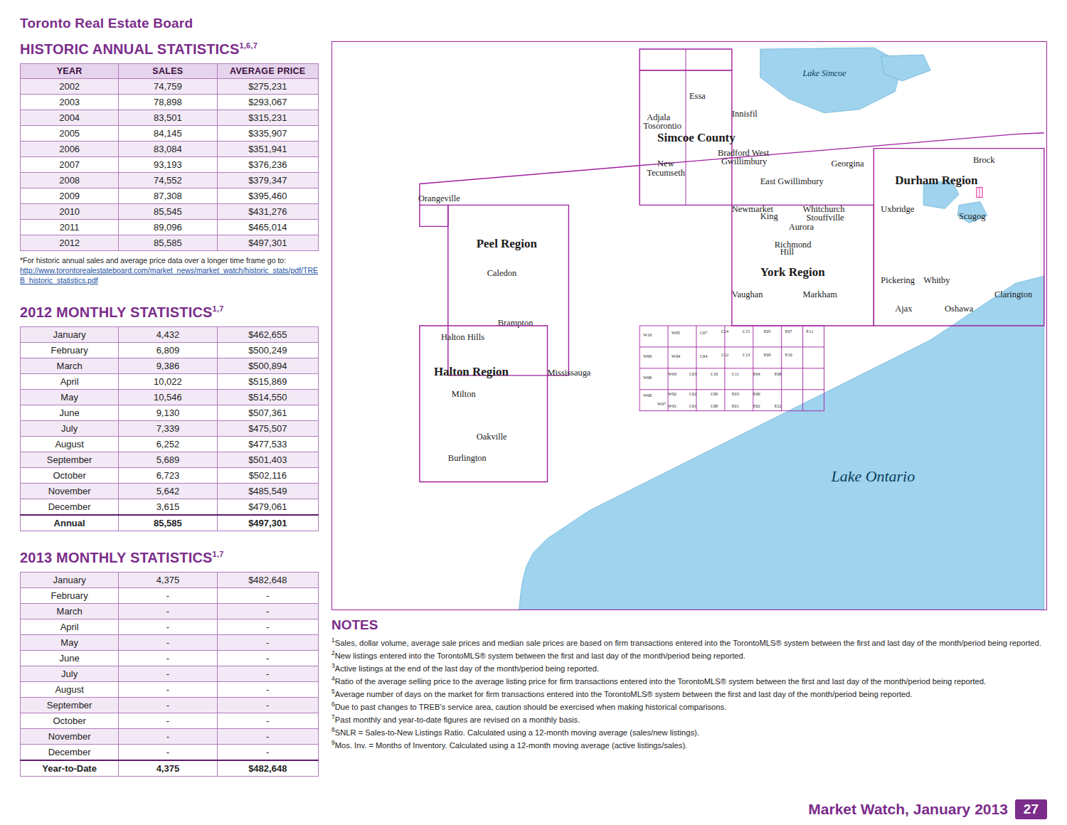Toronto Real Estate Board
HISTORIC ANNUAL STATISTICS1,6,7
| YEAR | SALES | AVERAGE PRICE |
| --- | --- | --- |
| 2002 | 74,759 | $275,231 |
| 2003 | 78,898 | $293,067 |
| 2004 | 83,501 | $315,231 |
| 2005 | 84,145 | $335,907 |
| 2006 | 83,084 | $351,941 |
| 2007 | 93,193 | $376,236 |
| 2008 | 74,552 | $379,347 |
| 2009 | 87,308 | $395,460 |
| 2010 | 85,545 | $431,276 |
| 2011 | 89,096 | $465,014 |
| 2012 | 85,585 | $497,301 |
*For historic annual sales and average price data over a longer time frame go to:
http://www.torontorealestateboard.com/market_news/market_watch/historic_stats/pdf/TREB_historic_statistics.pdf
2012 MONTHLY STATISTICS1,7
| January | 4,432 | $462,655 |
| February | 6,809 | $500,249 |
| March | 9,386 | $500,894 |
| April | 10,022 | $515,869 |
| May | 10,546 | $514,550 |
| June | 9,130 | $507,361 |
| July | 7,339 | $475,507 |
| August | 6,252 | $477,533 |
| September | 5,689 | $501,403 |
| October | 6,723 | $502,116 |
| November | 5,642 | $485,549 |
| December | 3,615 | $479,061 |
| Annual | 85,585 | $497,301 |
2013 MONTHLY STATISTICS1,7
| January | 4,375 | $482,648 |
| February | - | - |
| March | - | - |
| April | - | - |
| May | - | - |
| June | - | - |
| July | - | - |
| August | - | - |
| September | - | - |
| October | - | - |
| November | - | - |
| December | - | - |
| Year-to-Date | 4,375 | $482,648 |
Lake Simcoe Lake Ontario Simcoe County Essa Adjala Tosorontio Innisfil New Tecumseth Bradford West Gwillimbury Orangeville Peel Region Caledon Brampton Mississauga Halton Region Halton Hills Milton Oakville Burlington York Region King Newmarket Aurora Whitchurch Stouffville Richmond Hill Vaughan Markham East Gwillimbury Durham Region Brock Georgina Uxbridge Scugog Pickering Whitby Ajax Oshawa Clarington W10 W05 C07 C14 C15 E05 E07 E11 W09 W04 C04 C12 C13 E09 E10 W08 W03 C03 C10 C11 E04 E08 W06 W02 C02 C09 E03 E06 W01 C01 C08 E01 E02 E22 W07
NOTES
1Sales, dollar volume, average sale prices and median sale prices are based on firm transactions entered into the TorontoMLS® system between the first and last day of the month/period being reported.
2New listings entered into the TorontoMLS® system between the first and last day of the month/period being reported.
3Active listings at the end of the last day of the month/period being reported.
4Ratio of the average selling price to the average listing price for firm transactions entered into the TorontoMLS® system between the first and last day of the month/period being reported.
5Average number of days on the market for firm transactions entered into the TorontoMLS® system between the first and last day of the month/period being reported.
6Due to past changes to TREB's service area, caution should be exercised when making historical comparisons.
7Past monthly and year-to-date figures are revised on a monthly basis.
8SNLR = Sales-to-New Listings Ratio. Calculated using a 12-month moving average (sales/new listings).
9Mos. Inv. = Months of Inventory. Calculated using a 12-month moving average (active listings/sales).
Market Watch, January 2013 27